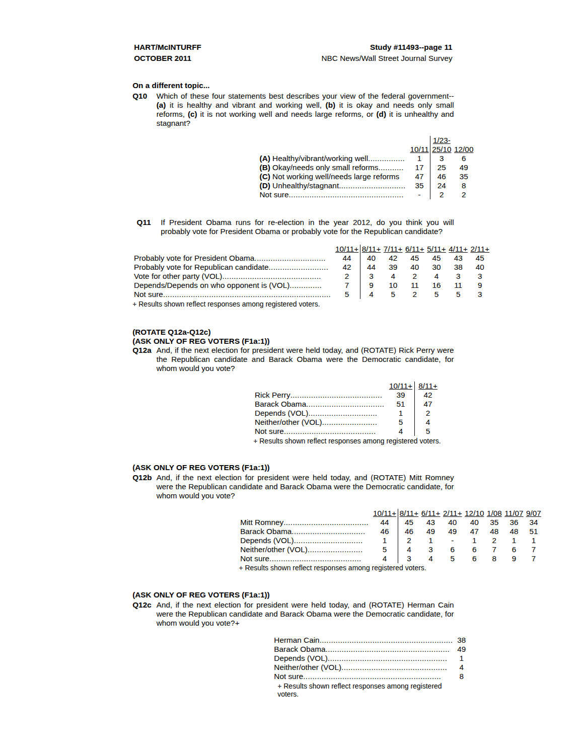| HART/McINTURFF | Study #11493--page 11 |
| OCTOBER 2011 | NBC News/Wall Street Journal Survey |
On a different topic...
Q10
Which of these four statements best describes your view of the federal government--(a) it is healthy and vibrant and working well, (b) it is okay and needs only small reforms, (c) it is not working well and needs large reforms, or (d) it is unhealthy and stagnant?
| | | 1/23- | |
| | 10/11 | 25/10 | 12/00 |
| (A) Healthy/vibrant/working well ................ | 1 | 3 | 6 |
| (B) Okay/needs only small reforms ........... | 17 | 25 | 49 |
| (C) Not working well/needs large reforms | 47 | 46 | 35 |
| (D) Unhealthy/stagnant ............................. | 35 | 24 | 8 |
| Not sure .................................................. | - | 2 | 2 |
Q11
If President Obama runs for re-election in the year 2012, do you think you will probably vote for President Obama or probably vote for the Republican candidate?
| | 10/11+ | 8/11+ | 7/11+ | 6/11+ | 5/11+ | 4/11+ | 2/11+ |
| Probably vote for President Obama ............................... | 44 | 40 | 42 | 45 | 45 | 43 | 45 |
| Probably vote for Republican candidate .......................... | 42 | 44 | 39 | 40 | 30 | 38 | 40 |
| Vote for other party (VOL) ........................................... | 2 | 3 | 4 | 2 | 4 | 3 | 3 |
| Depends/Depends on who opponent is (VOL) .............. | 7 | 9 | 10 | 11 | 16 | 11 | 9 |
| Not sure ......................................................................... | 5 | 4 | 5 | 2 | 5 | 5 | 3 |
+ Results shown reflect responses among registered voters.
(ROTATE Q12a-Q12c)
(ASK ONLY OF REG VOTERS (F1a:1))
Q12a
And, if the next election for president were held today, and (ROTATE) Rick Perry were the Republican candidate and Barack Obama were the Democratic candidate, for whom would you vote?
| | 10/11+ | 8/11+ |
| Rick Perry ........................................ | 39 | 42 |
| Barack Obama .................................. | 51 | 47 |
| Depends (VOL) .............................. | 1 | 2 |
| Neither/other (VOL) ........................ | 5 | 4 |
| Not sure ........................................ | 4 | 5 |
+ Results shown reflect responses among registered voters.
(ASK ONLY OF REG VOTERS (F1a:1))
Q12b
And, if the next election for president were held today, and (ROTATE) Mitt Romney were the Republican candidate and Barack Obama were the Democratic candidate, for whom would you vote?
| | 10/11+ | 8/11+ | 6/11+ | 2/11+ | 12/10 | 1/08 | 11/07 | 9/07 |
| Mitt Romney ..................................... | 44 | 45 | 43 | 40 | 40 | 35 | 36 | 34 |
| Barack Obama ................................ | 46 | 46 | 49 | 49 | 47 | 48 | 48 | 51 |
| Depends (VOL) .............................. | 1 | 2 | 1 | - | 1 | 2 | 1 | 1 |
| Neither/other (VOL) ........................ | 5 | 4 | 3 | 6 | 6 | 7 | 6 | 7 |
| Not sure ........................................ | 4 | 3 | 4 | 5 | 6 | 8 | 9 | 7 |
+ Results shown reflect responses among registered voters.
(ASK ONLY OF REG VOTERS (F1a:1))
Q12c
And, if the next election for president were held today, and (ROTATE) Herman Cain were the Republican candidate and Barack Obama were the Democratic candidate, for whom would you vote?+
| Herman Cain .......................................................... | 38 |
| Barack Obama ...................................................... | 49 |
| Depends (VOL) .................................................... | 1 |
| Neither/other (VOL) .............................................. | 4 |
| Not sure ............................................................ | 8 |
+ Results shown reflect responses among registered voters.